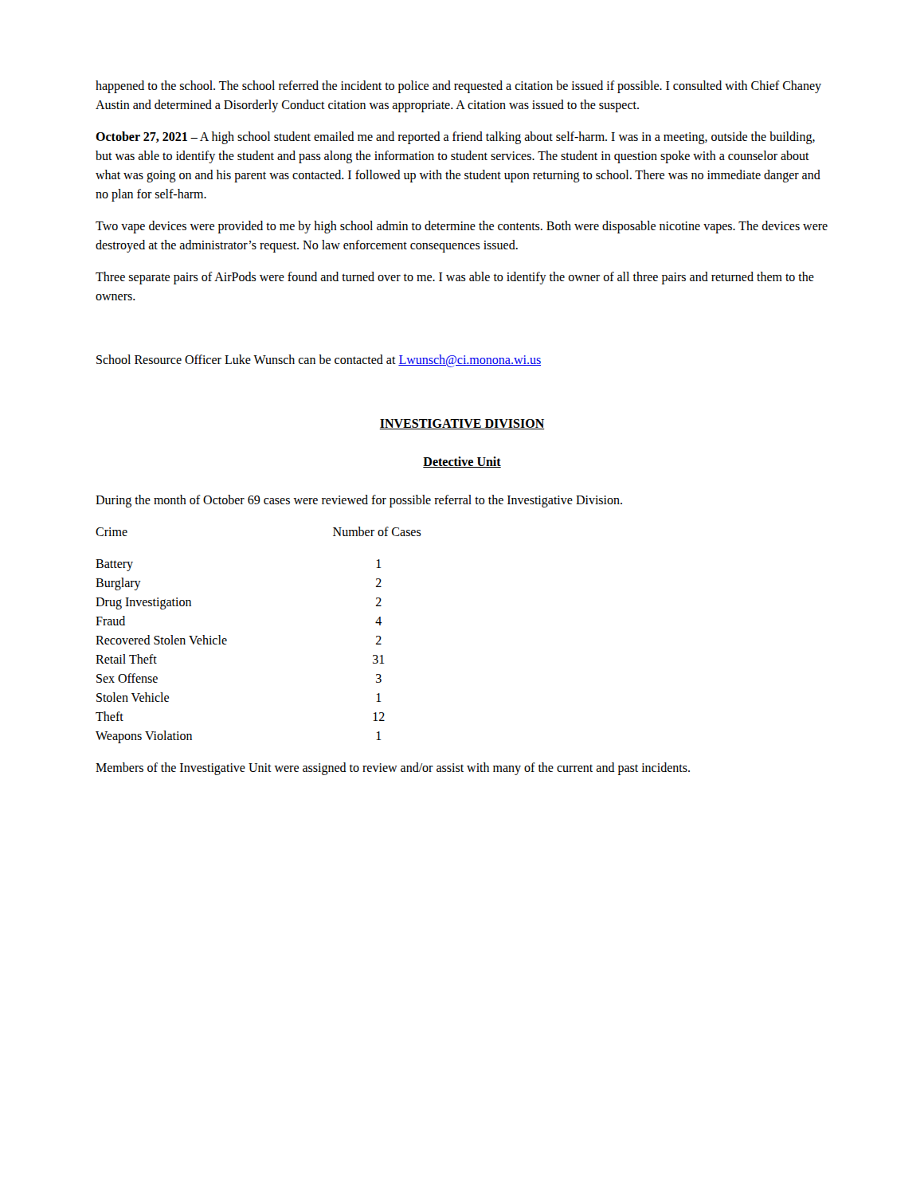happened to the school. The school referred the incident to police and requested a citation be issued if possible. I consulted with Chief Chaney Austin and determined a Disorderly Conduct citation was appropriate. A citation was issued to the suspect.
October 27, 2021 – A high school student emailed me and reported a friend talking about self-harm. I was in a meeting, outside the building, but was able to identify the student and pass along the information to student services. The student in question spoke with a counselor about what was going on and his parent was contacted. I followed up with the student upon returning to school. There was no immediate danger and no plan for self-harm.
Two vape devices were provided to me by high school admin to determine the contents. Both were disposable nicotine vapes. The devices were destroyed at the administrator’s request. No law enforcement consequences issued.
Three separate pairs of AirPods were found and turned over to me. I was able to identify the owner of all three pairs and returned them to the owners.
School Resource Officer Luke Wunsch can be contacted at Lwunsch@ci.monona.wi.us
INVESTIGATIVE DIVISION
Detective Unit
During the month of October 69 cases were reviewed for possible referral to the Investigative Division.
| Crime | Number of Cases |
| --- | --- |
| Battery | 1 |
| Burglary | 2 |
| Drug Investigation | 2 |
| Fraud | 4 |
| Recovered Stolen Vehicle | 2 |
| Retail Theft | 31 |
| Sex Offense | 3 |
| Stolen Vehicle | 1 |
| Theft | 12 |
| Weapons Violation | 1 |
Members of the Investigative Unit were assigned to review and/or assist with many of the current and past incidents.